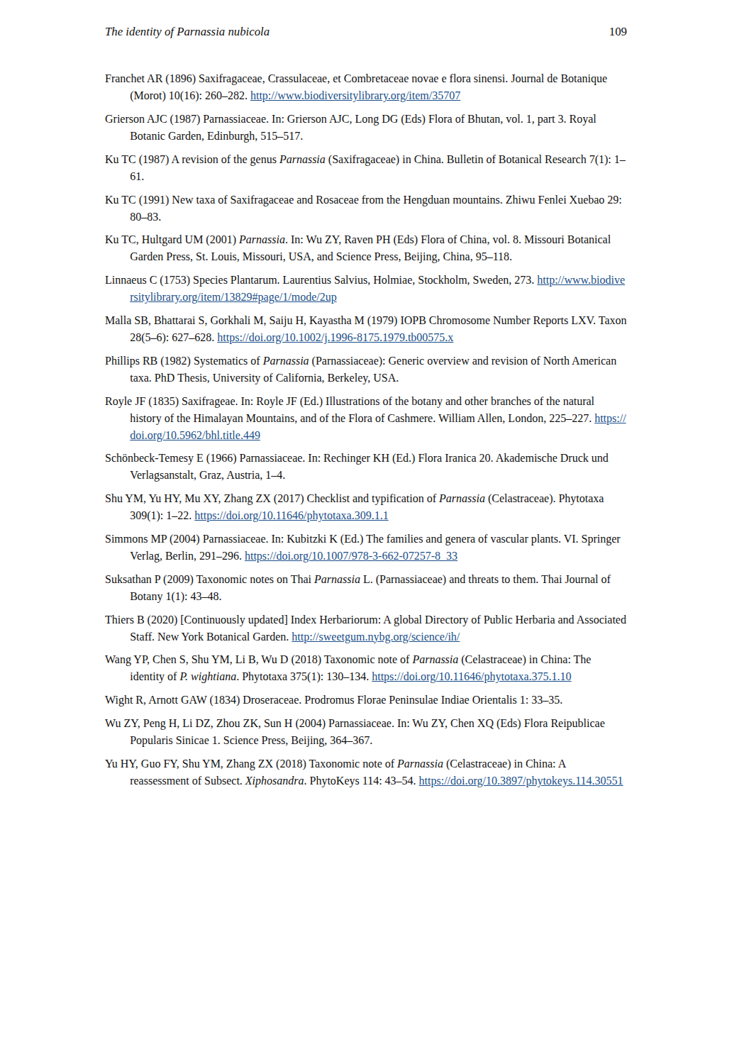The identity of Parnassia nubicola 109
Franchet AR (1896) Saxifragaceae, Crassulaceae, et Combretaceae novae e flora sinensi. Journal de Botanique (Morot) 10(16): 260–282. http://www.biodiversitylibrary.org/item/35707
Grierson AJC (1987) Parnassiaceae. In: Grierson AJC, Long DG (Eds) Flora of Bhutan, vol. 1, part 3. Royal Botanic Garden, Edinburgh, 515–517.
Ku TC (1987) A revision of the genus Parnassia (Saxifragaceae) in China. Bulletin of Botanical Research 7(1): 1–61.
Ku TC (1991) New taxa of Saxifragaceae and Rosaceae from the Hengduan mountains. Zhiwu Fenlei Xuebao 29: 80–83.
Ku TC, Hultgard UM (2001) Parnassia. In: Wu ZY, Raven PH (Eds) Flora of China, vol. 8. Missouri Botanical Garden Press, St. Louis, Missouri, USA, and Science Press, Beijing, China, 95–118.
Linnaeus C (1753) Species Plantarum. Laurentius Salvius, Holmiae, Stockholm, Sweden, 273. http://www.biodiversitylibrary.org/item/13829#page/1/mode/2up
Malla SB, Bhattarai S, Gorkhali M, Saiju H, Kayastha M (1979) IOPB Chromosome Number Reports LXV. Taxon 28(5–6): 627–628. https://doi.org/10.1002/j.1996-8175.1979.tb00575.x
Phillips RB (1982) Systematics of Parnassia (Parnassiaceae): Generic overview and revision of North American taxa. PhD Thesis, University of California, Berkeley, USA.
Royle JF (1835) Saxifrageae. In: Royle JF (Ed.) Illustrations of the botany and other branches of the natural history of the Himalayan Mountains, and of the Flora of Cashmere. William Allen, London, 225–227. https://doi.org/10.5962/bhl.title.449
Schönbeck-Temesy E (1966) Parnassiaceae. In: Rechinger KH (Ed.) Flora Iranica 20. Akademische Druck und Verlagsanstalt, Graz, Austria, 1–4.
Shu YM, Yu HY, Mu XY, Zhang ZX (2017) Checklist and typification of Parnassia (Celastraceae). Phytotaxa 309(1): 1–22. https://doi.org/10.11646/phytotaxa.309.1.1
Simmons MP (2004) Parnassiaceae. In: Kubitzki K (Ed.) The families and genera of vascular plants. VI. Springer Verlag, Berlin, 291–296. https://doi.org/10.1007/978-3-662-07257-8_33
Suksathan P (2009) Taxonomic notes on Thai Parnassia L. (Parnassiaceae) and threats to them. Thai Journal of Botany 1(1): 43–48.
Thiers B (2020) [Continuously updated] Index Herbariorum: A global Directory of Public Herbaria and Associated Staff. New York Botanical Garden. http://sweetgum.nybg.org/science/ih/
Wang YP, Chen S, Shu YM, Li B, Wu D (2018) Taxonomic note of Parnassia (Celastraceae) in China: The identity of P. wightiana. Phytotaxa 375(1): 130–134. https://doi.org/10.11646/phytotaxa.375.1.10
Wight R, Arnott GAW (1834) Droseraceae. Prodromus Florae Peninsulae Indiae Orientalis 1: 33–35.
Wu ZY, Peng H, Li DZ, Zhou ZK, Sun H (2004) Parnassiaceae. In: Wu ZY, Chen XQ (Eds) Flora Reipublicae Popularis Sinicae 1. Science Press, Beijing, 364–367.
Yu HY, Guo FY, Shu YM, Zhang ZX (2018) Taxonomic note of Parnassia (Celastraceae) in China: A reassessment of Subsect. Xiphosandra. PhytoKeys 114: 43–54. https://doi.org/10.3897/phytokeys.114.30551